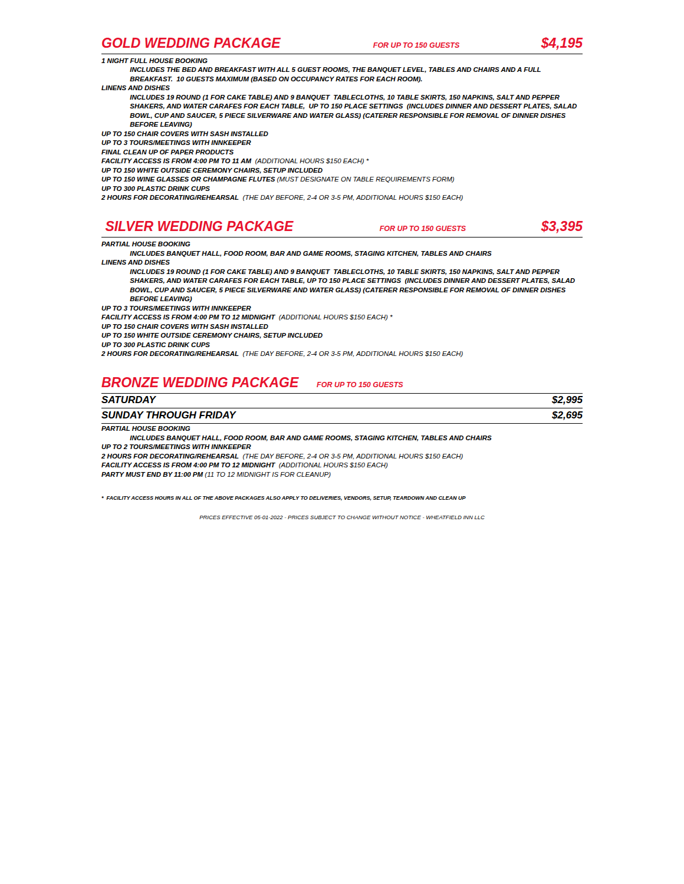GOLD WEDDING PACKAGE FOR UP TO 150 GUESTS $4,195
1 NIGHT FULL HOUSE BOOKING
INCLUDES THE BED AND BREAKFAST WITH ALL 5 GUEST ROOMS, THE BANQUET LEVEL, TABLES AND CHAIRS AND A FULL BREAKFAST. 10 GUESTS MAXIMUM (BASED ON OCCUPANCY RATES FOR EACH ROOM).
LINENS AND DISHES
INCLUDES 19 ROUND (1 FOR CAKE TABLE) AND 9 BANQUET TABLECLOTHS, 10 TABLE SKIRTS, 150 NAPKINS, SALT AND PEPPER SHAKERS, AND WATER CARAFES FOR EACH TABLE, UP TO 150 PLACE SETTINGS (INCLUDES DINNER AND DESSERT PLATES, SALAD BOWL, CUP AND SAUCER, 5 PIECE SILVERWARE AND WATER GLASS) (CATERER RESPONSIBLE FOR REMOVAL OF DINNER DISHES BEFORE LEAVING)
UP TO 150 CHAIR COVERS WITH SASH INSTALLED
UP TO 3 TOURS/MEETINGS WITH INNKEEPER
FINAL CLEAN UP OF PAPER PRODUCTS
FACILITY ACCESS IS FROM 4:00 PM TO 11 AM (ADDITIONAL HOURS $150 EACH) *
UP TO 150 WHITE OUTSIDE CEREMONY CHAIRS, SETUP INCLUDED
UP TO 150 WINE GLASSES OR CHAMPAGNE FLUTES (MUST DESIGNATE ON TABLE REQUIREMENTS FORM)
UP TO 300 PLASTIC DRINK CUPS
2 HOURS FOR DECORATING/REHEARSAL (THE DAY BEFORE, 2-4 OR 3-5 PM, ADDITIONAL HOURS $150 EACH)
SILVER WEDDING PACKAGE FOR UP TO 150 GUESTS $3,395
PARTIAL HOUSE BOOKING
INCLUDES BANQUET HALL, FOOD ROOM, BAR AND GAME ROOMS, STAGING KITCHEN, TABLES AND CHAIRS
LINENS AND DISHES
INCLUDES 19 ROUND (1 FOR CAKE TABLE) AND 9 BANQUET TABLECLOTHS, 10 TABLE SKIRTS, 150 NAPKINS, SALT AND PEPPER SHAKERS, AND WATER CARAFES FOR EACH TABLE, UP TO 150 PLACE SETTINGS (INCLUDES DINNER AND DESSERT PLATES, SALAD BOWL, CUP AND SAUCER, 5 PIECE SILVERWARE AND WATER GLASS) (CATERER RESPONSIBLE FOR REMOVAL OF DINNER DISHES BEFORE LEAVING)
UP TO 3 TOURS/MEETINGS WITH INNKEEPER
FACILITY ACCESS IS FROM 4:00 PM TO 12 MIDNIGHT (ADDITIONAL HOURS $150 EACH) *
UP TO 150 CHAIR COVERS WITH SASH INSTALLED
UP TO 150 WHITE OUTSIDE CEREMONY CHAIRS, SETUP INCLUDED
UP TO 300 PLASTIC DRINK CUPS
2 HOURS FOR DECORATING/REHEARSAL (THE DAY BEFORE, 2-4 OR 3-5 PM, ADDITIONAL HOURS $150 EACH)
BRONZE WEDDING PACKAGE FOR UP TO 150 GUESTS
SATURDAY $2,995
SUNDAY THROUGH FRIDAY $2,695
PARTIAL HOUSE BOOKING
INCLUDES BANQUET HALL, FOOD ROOM, BAR AND GAME ROOMS, STAGING KITCHEN, TABLES AND CHAIRS
UP TO 2 TOURS/MEETINGS WITH INNKEEPER
2 HOURS FOR DECORATING/REHEARSAL (THE DAY BEFORE, 2-4 OR 3-5 PM, ADDITIONAL HOURS $150 EACH)
FACILITY ACCESS IS FROM 4:00 PM TO 12 MIDNIGHT (ADDITIONAL HOURS $150 EACH)
PARTY MUST END BY 11:00 PM (11 TO 12 MIDNIGHT IS FOR CLEANUP)
* FACILITY ACCESS HOURS IN ALL OF THE ABOVE PACKAGES ALSO APPLY TO DELIVERIES, VENDORS, SETUP, TEARDOWN AND CLEAN UP
PRICES EFFECTIVE 05-01-2022 - PRICES SUBJECT TO CHANGE WITHOUT NOTICE - WHEATFIELD INN LLC